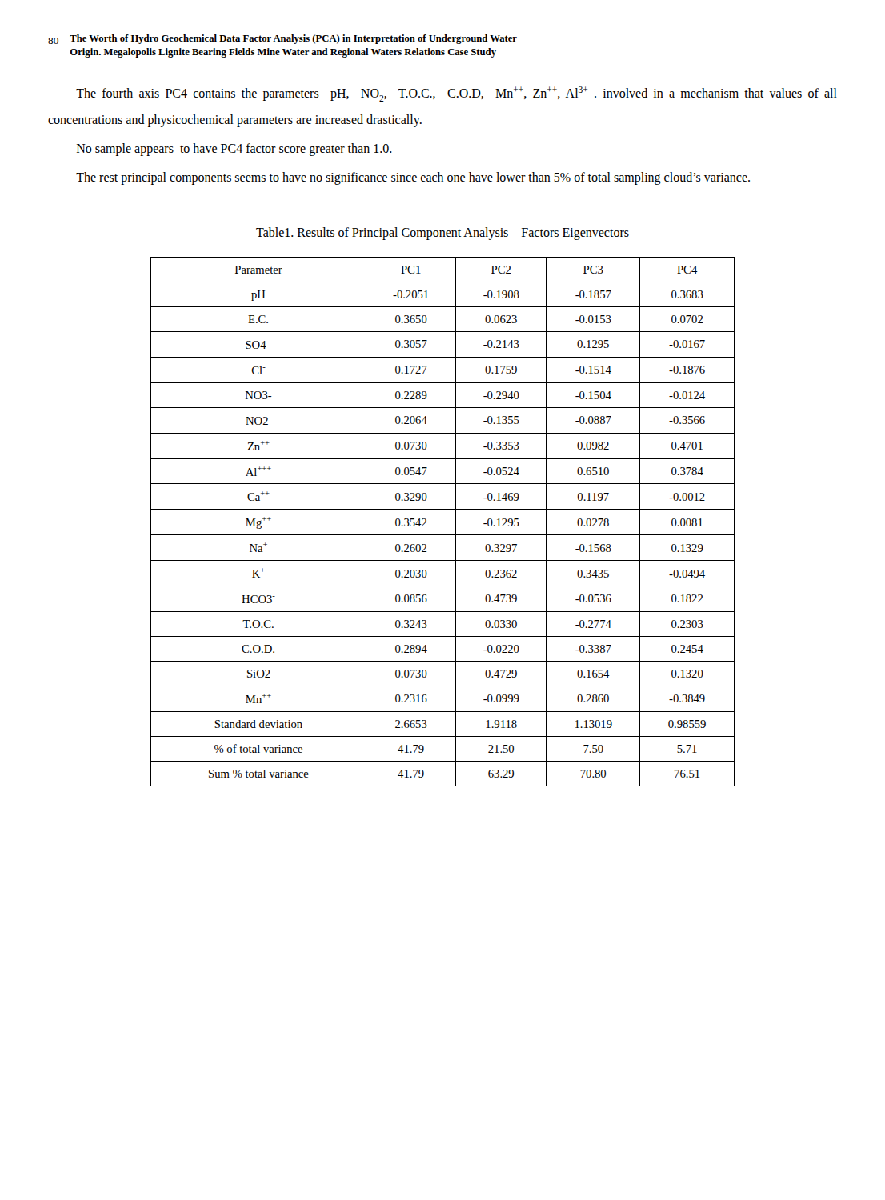80
The Worth of Hydro Geochemical Data Factor Analysis (PCA) in Interpretation of Underground Water
Origin. Megalopolis Lignite Bearing Fields Mine Water and Regional Waters Relations Case Study
The fourth axis PC4 contains the parameters pH, NO2, T.O.C., C.O.D, Mn++, Zn++, Al3+ . involved in a mechanism that values of all concentrations and physicochemical parameters are increased drastically.
No sample appears to have PC4 factor score greater than 1.0.
The rest principal components seems to have no significance since each one have lower than 5% of total sampling cloud’s variance.
Table1. Results of Principal Component Analysis – Factors Eigenvectors
| Parameter | PC1 | PC2 | PC3 | PC4 |
| pH | -0.2051 | -0.1908 | -0.1857 | 0.3683 |
| E.C. | 0.3650 | 0.0623 | -0.0153 | 0.0702 |
| SO4 -- | 0.3057 | -0.2143 | 0.1295 | -0.0167 |
| Cl - | 0.1727 | 0.1759 | -0.1514 | -0.1876 |
| NO3- | 0.2289 | -0.2940 | -0.1504 | -0.0124 |
| NO2 - | 0.2064 | -0.1355 | -0.0887 | -0.3566 |
| Zn ++ | 0.0730 | -0.3353 | 0.0982 | 0.4701 |
| Al +++ | 0.0547 | -0.0524 | 0.6510 | 0.3784 |
| Ca ++ | 0.3290 | -0.1469 | 0.1197 | -0.0012 |
| Mg ++ | 0.3542 | -0.1295 | 0.0278 | 0.0081 |
| Na + | 0.2602 | 0.3297 | -0.1568 | 0.1329 |
| K + | 0.2030 | 0.2362 | 0.3435 | -0.0494 |
| HCO3 - | 0.0856 | 0.4739 | -0.0536 | 0.1822 |
| T.O.C. | 0.3243 | 0.0330 | -0.2774 | 0.2303 |
| C.O.D. | 0.2894 | -0.0220 | -0.3387 | 0.2454 |
| SiO2 | 0.0730 | 0.4729 | 0.1654 | 0.1320 |
| Mn ++ | 0.2316 | -0.0999 | 0.2860 | -0.3849 |
| Standard deviation | 2.6653 | 1.9118 | 1.13019 | 0.98559 |
| % of total variance | 41.79 | 21.50 | 7.50 | 5.71 |
| Sum % total variance | 41.79 | 63.29 | 70.80 | 76.51 |